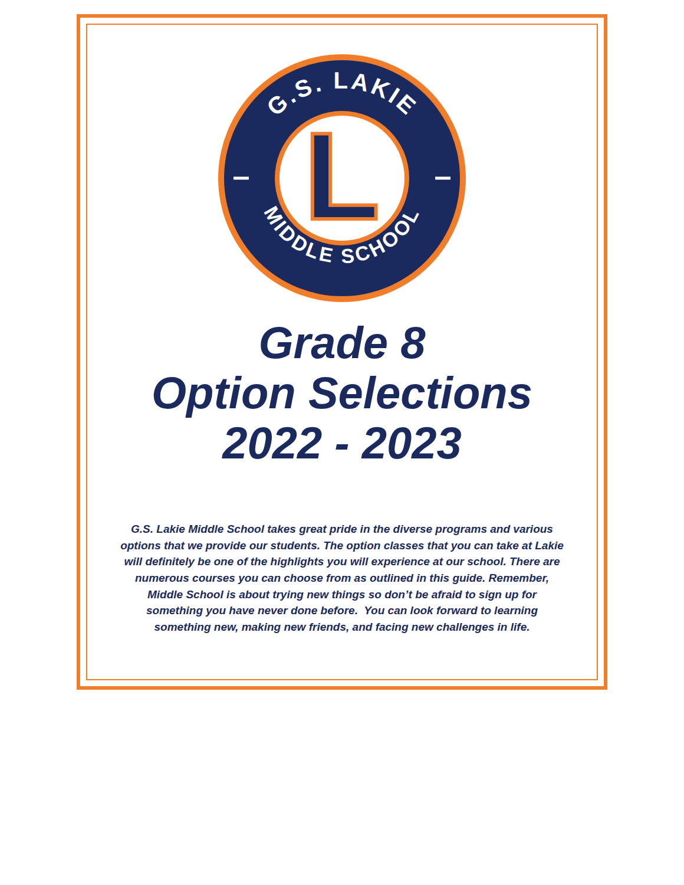L
G.S. LAKIE MIDDLE SCHOOL
Grade 8 Option Selections 2022 - 2023
G.S. Lakie Middle School takes great pride in the diverse programs and various options that we provide our students. The option classes that you can take at Lakie will definitely be one of the highlights you will experience at our school. There are numerous courses you can choose from as outlined in this guide. Remember, Middle School is about trying new things so don’t be afraid to sign up for something you have never done before. You can look forward to learning something new, making new friends, and facing new challenges in life.